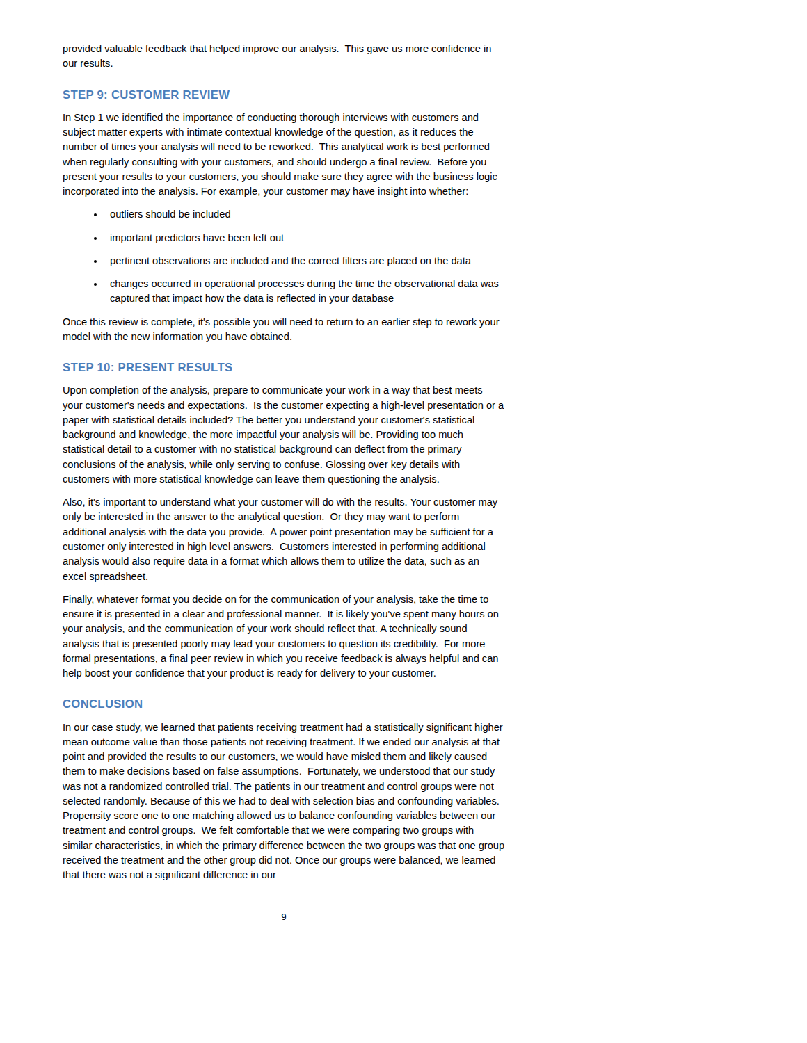provided valuable feedback that helped improve our analysis. This gave us more confidence in our results.
Step 9: Customer Review
In Step 1 we identified the importance of conducting thorough interviews with customers and subject matter experts with intimate contextual knowledge of the question, as it reduces the number of times your analysis will need to be reworked. This analytical work is best performed when regularly consulting with your customers, and should undergo a final review. Before you present your results to your customers, you should make sure they agree with the business logic incorporated into the analysis. For example, your customer may have insight into whether:
outliers should be included
important predictors have been left out
pertinent observations are included and the correct filters are placed on the data
changes occurred in operational processes during the time the observational data was captured that impact how the data is reflected in your database
Once this review is complete, it's possible you will need to return to an earlier step to rework your model with the new information you have obtained.
Step 10: Present Results
Upon completion of the analysis, prepare to communicate your work in a way that best meets your customer's needs and expectations. Is the customer expecting a high-level presentation or a paper with statistical details included? The better you understand your customer's statistical background and knowledge, the more impactful your analysis will be. Providing too much statistical detail to a customer with no statistical background can deflect from the primary conclusions of the analysis, while only serving to confuse. Glossing over key details with customers with more statistical knowledge can leave them questioning the analysis.
Also, it's important to understand what your customer will do with the results. Your customer may only be interested in the answer to the analytical question. Or they may want to perform additional analysis with the data you provide. A power point presentation may be sufficient for a customer only interested in high level answers. Customers interested in performing additional analysis would also require data in a format which allows them to utilize the data, such as an excel spreadsheet.
Finally, whatever format you decide on for the communication of your analysis, take the time to ensure it is presented in a clear and professional manner. It is likely you've spent many hours on your analysis, and the communication of your work should reflect that. A technically sound analysis that is presented poorly may lead your customers to question its credibility. For more formal presentations, a final peer review in which you receive feedback is always helpful and can help boost your confidence that your product is ready for delivery to your customer.
Conclusion
In our case study, we learned that patients receiving treatment had a statistically significant higher mean outcome value than those patients not receiving treatment. If we ended our analysis at that point and provided the results to our customers, we would have misled them and likely caused them to make decisions based on false assumptions. Fortunately, we understood that our study was not a randomized controlled trial. The patients in our treatment and control groups were not selected randomly. Because of this we had to deal with selection bias and confounding variables. Propensity score one to one matching allowed us to balance confounding variables between our treatment and control groups. We felt comfortable that we were comparing two groups with similar characteristics, in which the primary difference between the two groups was that one group received the treatment and the other group did not. Once our groups were balanced, we learned that there was not a significant difference in our
9